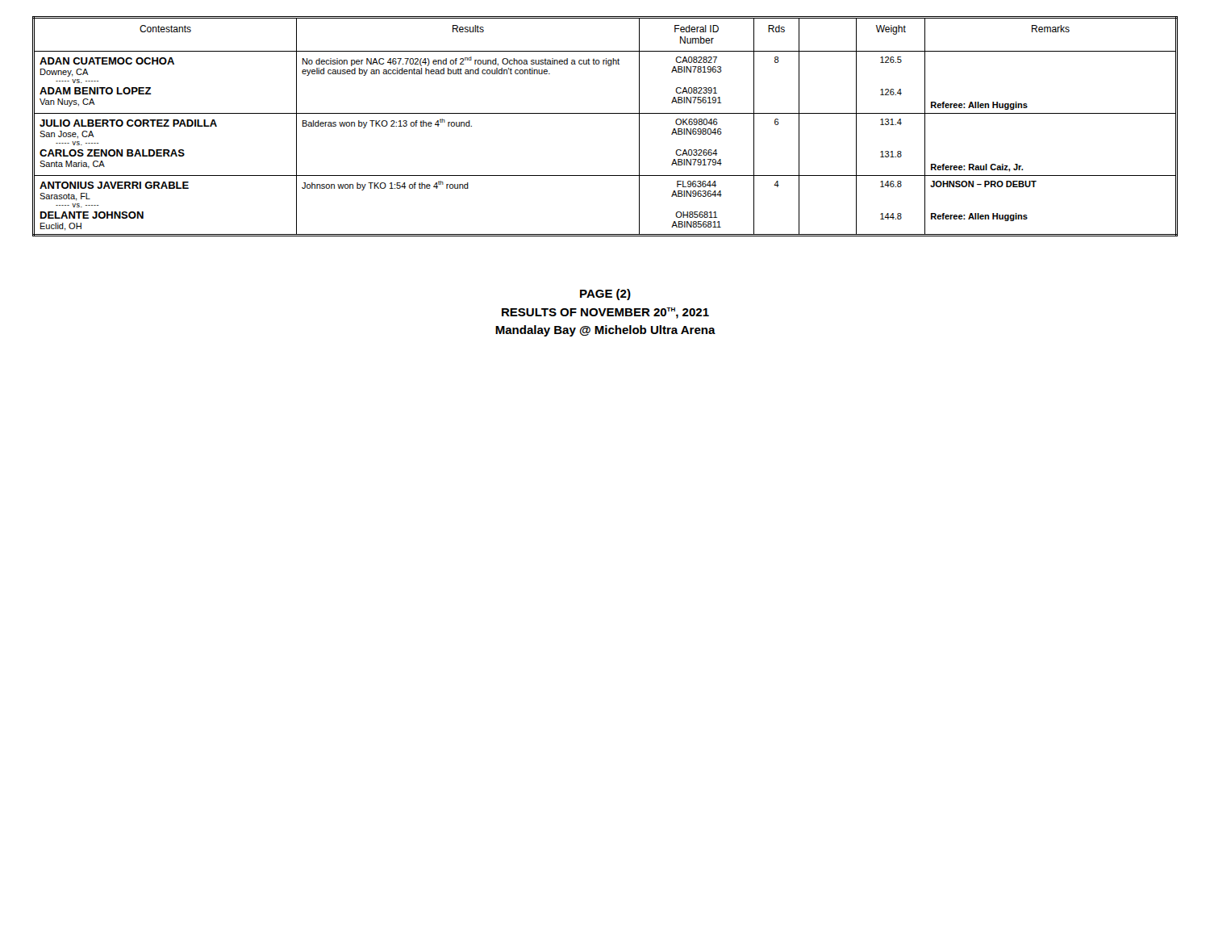| Contestants | Results | Federal ID Number | Rds | | Weight | Remarks |
| --- | --- | --- | --- | --- | --- | --- |
| ADAN CUATEMOC OCHOA Downey, CA ----- vs. ----- ADAM BENITO LOPEZ Van Nuys, CA | No decision per NAC 467.702(4) end of 2 nd round, Ochoa sustained a cut to right eyelid caused by an accidental head butt and couldn't continue. | CA082827 ABIN781963 CA082391 ABIN756191 | 8 | | 126.5 126.4 | Referee: Allen Huggins |
| JULIO ALBERTO CORTEZ PADILLA San Jose, CA ----- vs. ----- CARLOS ZENON BALDERAS Santa Maria, CA | Balderas won by TKO 2:13 of the 4 th round. | OK698046 ABIN698046 CA032664 ABIN791794 | 6 | | 131.4 131.8 | Referee: Raul Caiz, Jr. |
| ANTONIUS JAVERRI GRABLE Sarasota, FL ----- vs. ----- DELANTE JOHNSON Euclid, OH | Johnson won by TKO 1:54 of the 4 th round | FL963644 ABIN963644 OH856811 ABIN856811 | 4 | | 146.8 144.8 | JOHNSON – PRO DEBUT Referee: Allen Huggins |
PAGE (2)
RESULTS OF NOVEMBER 20TH, 2021
Mandalay Bay @ Michelob Ultra Arena